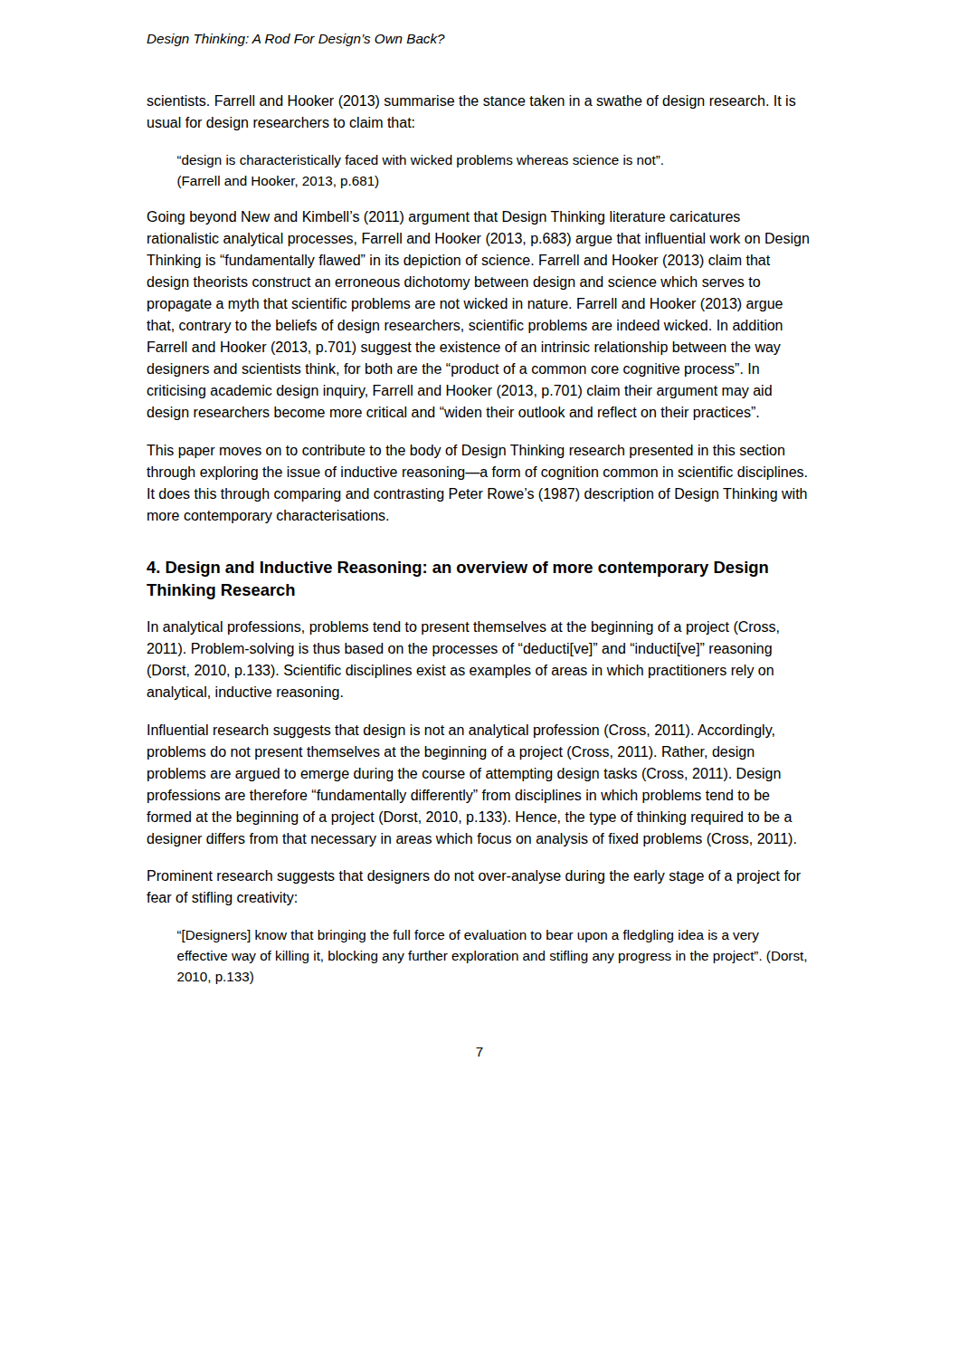Design Thinking: A Rod For Design’s Own Back?
scientists. Farrell and Hooker (2013) summarise the stance taken in a swathe of design research. It is usual for design researchers to claim that:
“design is characteristically faced with wicked problems whereas science is not”.
(Farrell and Hooker, 2013, p.681)
Going beyond New and Kimbell’s (2011) argument that Design Thinking literature caricatures rationalistic analytical processes, Farrell and Hooker (2013, p.683) argue that influential work on Design Thinking is “fundamentally flawed” in its depiction of science. Farrell and Hooker (2013) claim that design theorists construct an erroneous dichotomy between design and science which serves to propagate a myth that scientific problems are not wicked in nature. Farrell and Hooker (2013) argue that, contrary to the beliefs of design researchers, scientific problems are indeed wicked. In addition Farrell and Hooker (2013, p.701) suggest the existence of an intrinsic relationship between the way designers and scientists think, for both are the “product of a common core cognitive process”. In criticising academic design inquiry, Farrell and Hooker (2013, p.701) claim their argument may aid design researchers become more critical and “widen their outlook and reflect on their practices”.
This paper moves on to contribute to the body of Design Thinking research presented in this section through exploring the issue of inductive reasoning—a form of cognition common in scientific disciplines. It does this through comparing and contrasting Peter Rowe’s (1987) description of Design Thinking with more contemporary characterisations.
4. Design and Inductive Reasoning: an overview of more contemporary Design Thinking Research
In analytical professions, problems tend to present themselves at the beginning of a project (Cross, 2011). Problem-solving is thus based on the processes of “deducti[ve]” and “inducti[ve]” reasoning (Dorst, 2010, p.133). Scientific disciplines exist as examples of areas in which practitioners rely on analytical, inductive reasoning.
Influential research suggests that design is not an analytical profession (Cross, 2011). Accordingly, problems do not present themselves at the beginning of a project (Cross, 2011). Rather, design problems are argued to emerge during the course of attempting design tasks (Cross, 2011). Design professions are therefore “fundamentally differently” from disciplines in which problems tend to be formed at the beginning of a project (Dorst, 2010, p.133). Hence, the type of thinking required to be a designer differs from that necessary in areas which focus on analysis of fixed problems (Cross, 2011).
Prominent research suggests that designers do not over-analyse during the early stage of a project for fear of stifling creativity:
“[Designers] know that bringing the full force of evaluation to bear upon a fledgling idea is a very effective way of killing it, blocking any further exploration and stifling any progress in the project”. (Dorst, 2010, p.133)
7